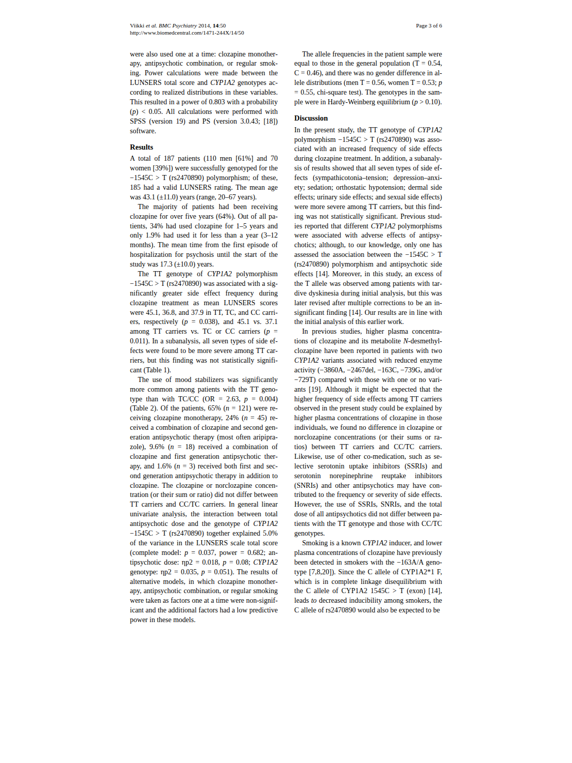Viikki et al. BMC Psychiatry 2014, 14:50 http://www.biomedcentral.com/1471-244X/14/50
Page 3 of 6
were also used one at a time: clozapine monotherapy, antipsychotic combination, or regular smoking. Power calculations were made between the LUNSERS total score and CYP1A2 genotypes according to realized distributions in these variables. This resulted in a power of 0.803 with a probability (p) < 0.05. All calculations were performed with SPSS (version 19) and PS (version 3.0.43; [18]) software.
Results
A total of 187 patients (110 men [61%] and 70 women [39%]) were successfully genotyped for the −1545C > T (rs2470890) polymorphism; of these, 185 had a valid LUNSERS rating. The mean age was 43.1 (±11.0) years (range, 20–67 years).
The majority of patients had been receiving clozapine for over five years (64%). Out of all patients, 34% had used clozapine for 1–5 years and only 1.9% had used it for less than a year (3–12 months). The mean time from the first episode of hospitalization for psychosis until the start of the study was 17.3 (±10.0) years.
The TT genotype of CYP1A2 polymorphism −1545C > T (rs2470890) was associated with a significantly greater side effect frequency during clozapine treatment as mean LUNSERS scores were 45.1, 36.8, and 37.9 in TT, TC, and CC carriers, respectively (p = 0.038), and 45.1 vs. 37.1 among TT carriers vs. TC or CC carriers (p = 0.011). In a subanalysis, all seven types of side effects were found to be more severe among TT carriers, but this finding was not statistically significant (Table 1).
The use of mood stabilizers was significantly more common among patients with the TT genotype than with TC/CC (OR = 2.63, p = 0.004) (Table 2). Of the patients, 65% (n = 121) were receiving clozapine monotherapy, 24% (n = 45) received a combination of clozapine and second generation antipsychotic therapy (most often aripiprazole), 9.6% (n = 18) received a combination of clozapine and first generation antipsychotic therapy, and 1.6% (n = 3) received both first and second generation antipsychotic therapy in addition to clozapine. The clozapine or norclozapine concentration (or their sum or ratio) did not differ between TT carriers and CC/TC carriers. In general linear univariate analysis, the interaction between total antipsychotic dose and the genotype of CYP1A2 −1545C > T (rs2470890) together explained 5.0% of the variance in the LUNSERS scale total score (complete model: p = 0.037, power = 0.682; antipsychotic dose: ηp2 = 0.018, p = 0.08; CYP1A2 genotype: ηp2 = 0.035, p = 0.051). The results of alternative models, in which clozapine monotherapy, antipsychotic combination, or regular smoking were taken as factors one at a time were non-significant and the additional factors had a low predictive power in these models.
The allele frequencies in the patient sample were equal to those in the general population (T = 0.54, C = 0.46), and there was no gender difference in allele distributions (men T = 0.56, women T = 0.53; p = 0.55, chi-square test). The genotypes in the sample were in Hardy-Weinberg equilibrium (p > 0.10).
Discussion
In the present study, the TT genotype of CYP1A2 polymorphism −1545C > T (rs2470890) was associated with an increased frequency of side effects during clozapine treatment. In addition, a subanalysis of results showed that all seven types of side effects (sympathicotonia–tension; depression–anxiety; sedation; orthostatic hypotension; dermal side effects; urinary side effects; and sexual side effects) were more severe among TT carriers, but this finding was not statistically significant. Previous studies reported that different CYP1A2 polymorphisms were associated with adverse effects of antipsychotics; although, to our knowledge, only one has assessed the association between the −1545C > T (rs2470890) polymorphism and antipsychotic side effects [14]. Moreover, in this study, an excess of the T allele was observed among patients with tardive dyskinesia during initial analysis, but this was later revised after multiple corrections to be an insignificant finding [14]. Our results are in line with the initial analysis of this earlier work.
In previous studies, higher plasma concentrations of clozapine and its metabolite N-desmethylclozapine have been reported in patients with two CYP1A2 variants associated with reduced enzyme activity (−3860A, −2467del, −163C, −739G, and/or −729T) compared with those with one or no variants [19]. Although it might be expected that the higher frequency of side effects among TT carriers observed in the present study could be explained by higher plasma concentrations of clozapine in those individuals, we found no difference in clozapine or norclozapine concentrations (or their sums or ratios) between TT carriers and CC/TC carriers. Likewise, use of other co-medication, such as selective serotonin uptake inhibitors (SSRIs) and serotonin norepinephrine reuptake inhibitors (SNRIs) and other antipsychotics may have contributed to the frequency or severity of side effects. However, the use of SSRIs, SNRIs, and the total dose of all antipsychotics did not differ between patients with the TT genotype and those with CC/TC genotypes.
Smoking is a known CYP1A2 inducer, and lower plasma concentrations of clozapine have previously been detected in smokers with the −163A/A genotype [7,8,20]). Since the C allele of CYP1A2*1 F, which is in complete linkage disequilibrium with the C allele of CYP1A2 1545C > T (exon) [14], leads to decreased inducibility among smokers, the C allele of rs2470890 would also be expected to be